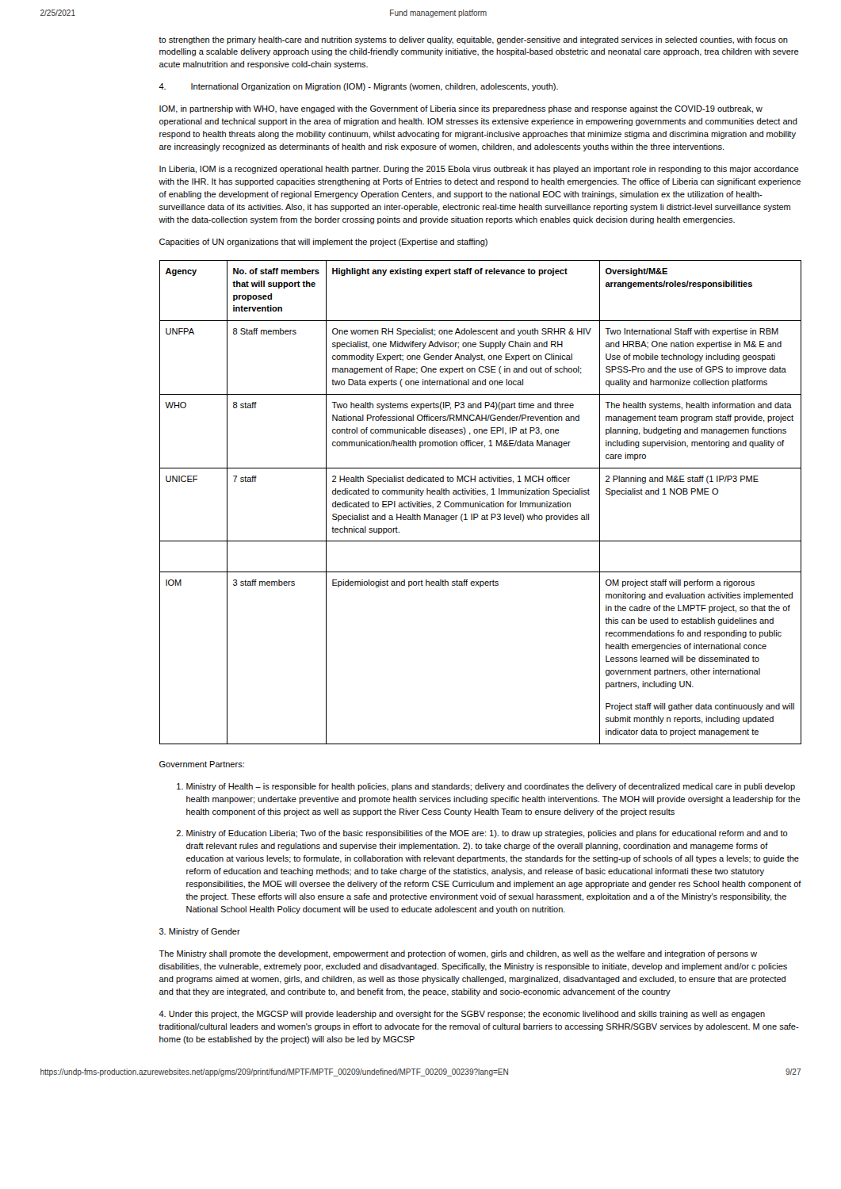2/25/2021
Fund management platform
to strengthen the primary health-care and nutrition systems to deliver quality, equitable, gender-sensitive and integrated services in selected counties, with focus on modelling a scalable delivery approach using the child-friendly community initiative, the hospital-based obstetric and neonatal care approach, trea children with severe acute malnutrition and responsive cold-chain systems.
4. International Organization on Migration (IOM) - Migrants (women, children, adolescents, youth).
IOM, in partnership with WHO, have engaged with the Government of Liberia since its preparedness phase and response against the COVID-19 outbreak, w operational and technical support in the area of migration and health. IOM stresses its extensive experience in empowering governments and communities detect and respond to health threats along the mobility continuum, whilst advocating for migrant-inclusive approaches that minimize stigma and discrimina migration and mobility are increasingly recognized as determinants of health and risk exposure of women, children, and adolescents youths within the three interventions.
In Liberia, IOM is a recognized operational health partner. During the 2015 Ebola virus outbreak it has played an important role in responding to this major accordance with the IHR. It has supported capacities strengthening at Ports of Entries to detect and respond to health emergencies. The office of Liberia can significant experience of enabling the development of regional Emergency Operation Centers, and support to the national EOC with trainings, simulation ex the utilization of health-surveillance data of its activities. Also, it has supported an inter-operable, electronic real-time health surveillance reporting system li district-level surveillance system with the data-collection system from the border crossing points and provide situation reports which enables quick decision during health emergencies.
Capacities of UN organizations that will implement the project (Expertise and staffing)
| Agency | No. of staff members that will support the proposed intervention | Highlight any existing expert staff of relevance to project | Oversight/M&E arrangements/roles/responsibilities |
| --- | --- | --- | --- |
| UNFPA | 8 Staff members | One women RH Specialist; one Adolescent and youth SRHR & HIV specialist, one Midwifery Advisor; one Supply Chain and RH commodity Expert; one Gender Analyst, one Expert on Clinical management of Rape; One expert on CSE ( in and out of school; two Data experts ( one international and one local | Two International Staff with expertise in RBM and HRBA; One nation expertise in M& E and Use of mobile technology including geospati SPSS-Pro and the use of GPS to improve data quality and harmonize collection platforms |
| WHO | 8 staff | Two health systems experts(IP, P3 and P4)(part time and three National Professional Officers/RMNCAH/Gender/Prevention and control of communicable diseases) , one EPI, IP at P3, one communication/health promotion officer, 1 M&E/data Manager | The health systems, health information and data management team program staff provide, project planning, budgeting and managemen functions including supervision, mentoring and quality of care impro |
| UNICEF | 7 staff | 2 Health Specialist dedicated to MCH activities, 1 MCH officer dedicated to community health activities, 1 Immunization Specialist dedicated to EPI activities, 2 Communication for Immunization Specialist and a Health Manager (1 IP at P3 level) who provides all technical support. | 2 Planning and M&E staff (1 IP/P3 PME Specialist and 1 NOB PME O |
| IOM | 3 staff members | Epidemiologist and port health staff experts | OM project staff will perform a rigorous monitoring and evaluation activities implemented in the cadre of the LMPTF project, so that the of this can be used to establish guidelines and recommendations fo and responding to public health emergencies of international conce Lessons learned will be disseminated to government partners, other international partners, including UN. Project staff will gather data continuously and will submit monthly n reports, including updated indicator data to project management te |
Government Partners:
Ministry of Health – is responsible for health policies, plans and standards; delivery and coordinates the delivery of decentralized medical care in publi develop health manpower; undertake preventive and promote health services including specific health interventions. The MOH will provide oversight a leadership for the health component of this project as well as support the River Cess County Health Team to ensure delivery of the project results
Ministry of Education Liberia; Two of the basic responsibilities of the MOE are: 1). to draw up strategies, policies and plans for educational reform and and to draft relevant rules and regulations and supervise their implementation. 2). to take charge of the overall planning, coordination and manageme forms of education at various levels; to formulate, in collaboration with relevant departments, the standards for the setting-up of schools of all types a levels; to guide the reform of education and teaching methods; and to take charge of the statistics, analysis, and release of basic educational informati these two statutory responsibilities, the MOE will oversee the delivery of the reform CSE Curriculum and implement an age appropriate and gender res School health component of the project. These efforts will also ensure a safe and protective environment void of sexual harassment, exploitation and a of the Ministry's responsibility, the National School Health Policy document will be used to educate adolescent and youth on nutrition.
3. Ministry of Gender
The Ministry shall promote the development, empowerment and protection of women, girls and children, as well as the welfare and integration of persons w disabilities, the vulnerable, extremely poor, excluded and disadvantaged. Specifically, the Ministry is responsible to initiate, develop and implement and/or c policies and programs aimed at women, girls, and children, as well as those physically challenged, marginalized, disadvantaged and excluded, to ensure that are protected and that they are integrated, and contribute to, and benefit from, the peace, stability and socio-economic advancement of the country
4. Under this project, the MGCSP will provide leadership and oversight for the SGBV response; the economic livelihood and skills training as well as engagen traditional/cultural leaders and women's groups in effort to advocate for the removal of cultural barriers to accessing SRHR/SGBV services by adolescent. M one safe-home (to be established by the project) will also be led by MGCSP
https://undp-fms-production.azurewebsites.net/app/gms/209/print/fund/MPTF/MPTF_00209/undefined/MPTF_00209_00239?lang=EN
9/27